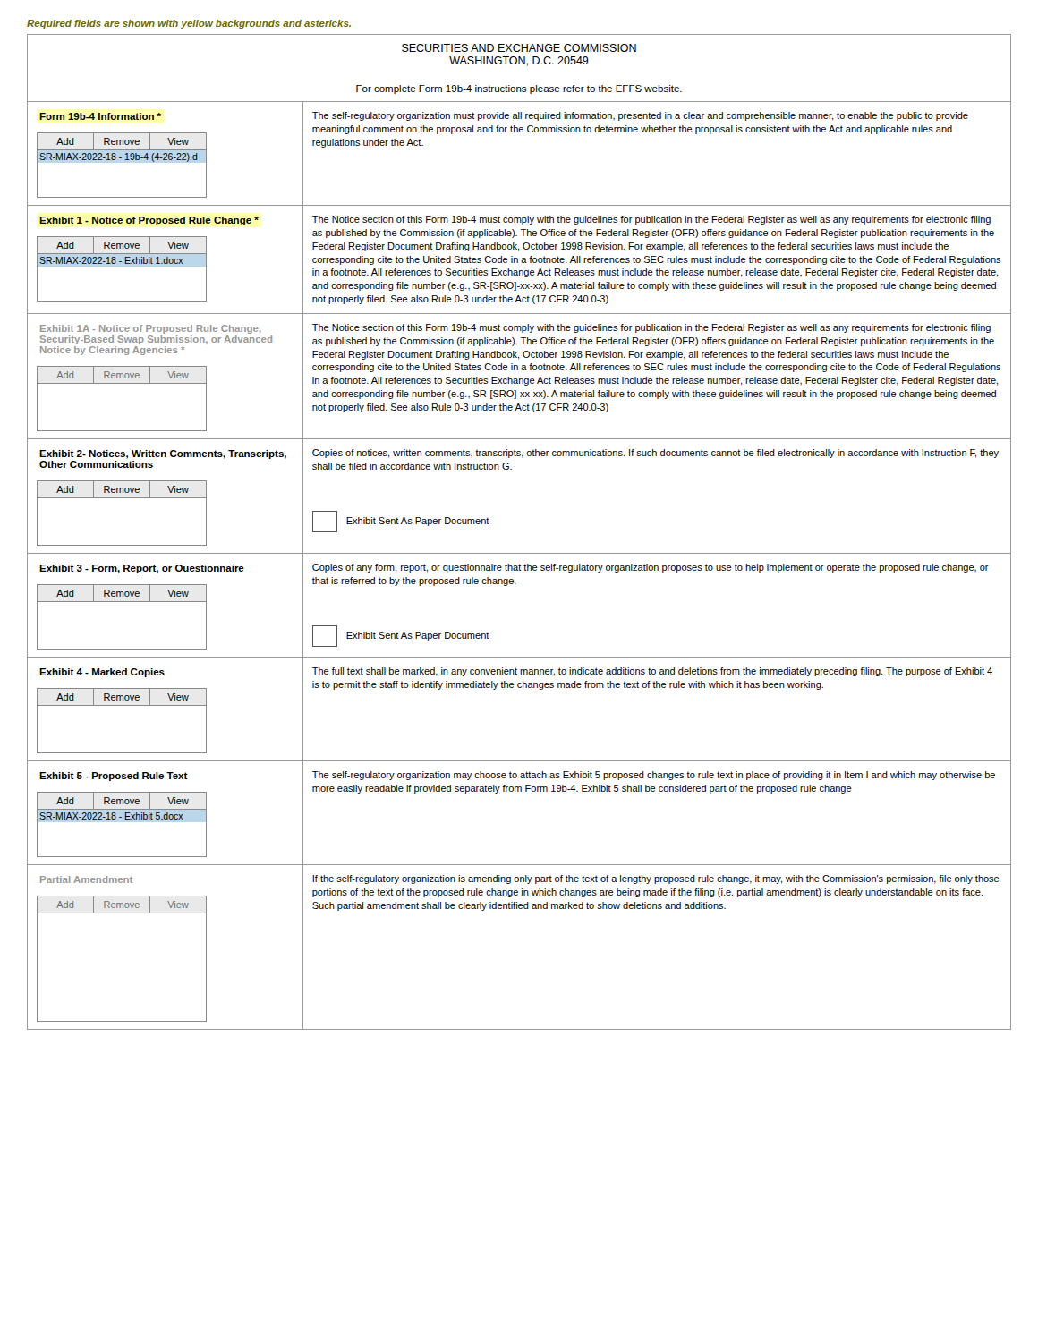Required fields are shown with yellow backgrounds and astericks.
| SECURITIES AND EXCHANGE COMMISSION WASHINGTON, D.C. 20549 For complete Form 19b-4 instructions please refer to the EFFS website. |
| Form 19b-4 Information * Add Remove View SR-MIAX-2022-18 - 19b-4 (4-26-22).d | The self-regulatory organization must provide all required information, presented in a clear and comprehensible manner, to enable the public to provide meaningful comment on the proposal and for the Commission to determine whether the proposal is consistent with the Act and applicable rules and regulations under the Act. |
| Exhibit 1 - Notice of Proposed Rule Change * Add Remove View SR-MIAX-2022-18 - Exhibit 1.docx | The Notice section of this Form 19b-4 must comply with the guidelines for publication in the Federal Register as well as any requirements for electronic filing as published by the Commission (if applicable). The Office of the Federal Register (OFR) offers guidance on Federal Register publication requirements in the Federal Register Document Drafting Handbook, October 1998 Revision. For example, all references to the federal securities laws must include the corresponding cite to the United States Code in a footnote. All references to SEC rules must include the corresponding cite to the Code of Federal Regulations in a footnote. All references to Securities Exchange Act Releases must include the release number, release date, Federal Register cite, Federal Register date, and corresponding file number (e.g., SR-[SRO]-xx-xx). A material failure to comply with these guidelines will result in the proposed rule change being deemed not properly filed. See also Rule 0-3 under the Act (17 CFR 240.0-3) |
| Exhibit 1A - Notice of Proposed Rule Change, Security-Based Swap Submission, or Advanced Notice by Clearing Agencies * Add Remove View | The Notice section of this Form 19b-4 must comply with the guidelines for publication in the Federal Register as well as any requirements for electronic filing as published by the Commission (if applicable). The Office of the Federal Register (OFR) offers guidance on Federal Register publication requirements in the Federal Register Document Drafting Handbook, October 1998 Revision. For example, all references to the federal securities laws must include the corresponding cite to the United States Code in a footnote. All references to SEC rules must include the corresponding cite to the Code of Federal Regulations in a footnote. All references to Securities Exchange Act Releases must include the release number, release date, Federal Register cite, Federal Register date, and corresponding file number (e.g., SR-[SRO]-xx-xx). A material failure to comply with these guidelines will result in the proposed rule change being deemed not properly filed. See also Rule 0-3 under the Act (17 CFR 240.0-3) |
| Exhibit 2- Notices, Written Comments, Transcripts, Other Communications Add Remove View | Copies of notices, written comments, transcripts, other communications. If such documents cannot be filed electronically in accordance with Instruction F, they shall be filed in accordance with Instruction G. Exhibit Sent As Paper Document |
| Exhibit 3 - Form, Report, or Ouestionnaire Add Remove View | Copies of any form, report, or questionnaire that the self-regulatory organization proposes to use to help implement or operate the proposed rule change, or that is referred to by the proposed rule change. Exhibit Sent As Paper Document |
| Exhibit 4 - Marked Copies Add Remove View | The full text shall be marked, in any convenient manner, to indicate additions to and deletions from the immediately preceding filing. The purpose of Exhibit 4 is to permit the staff to identify immediately the changes made from the text of the rule with which it has been working. |
| Exhibit 5 - Proposed Rule Text Add Remove View SR-MIAX-2022-18 - Exhibit 5.docx | The self-regulatory organization may choose to attach as Exhibit 5 proposed changes to rule text in place of providing it in Item I and which may otherwise be more easily readable if provided separately from Form 19b-4. Exhibit 5 shall be considered part of the proposed rule change |
| Partial Amendment Add Remove View | If the self-regulatory organization is amending only part of the text of a lengthy proposed rule change, it may, with the Commission's permission, file only those portions of the text of the proposed rule change in which changes are being made if the filing (i.e. partial amendment) is clearly understandable on its face. Such partial amendment shall be clearly identified and marked to show deletions and additions. |